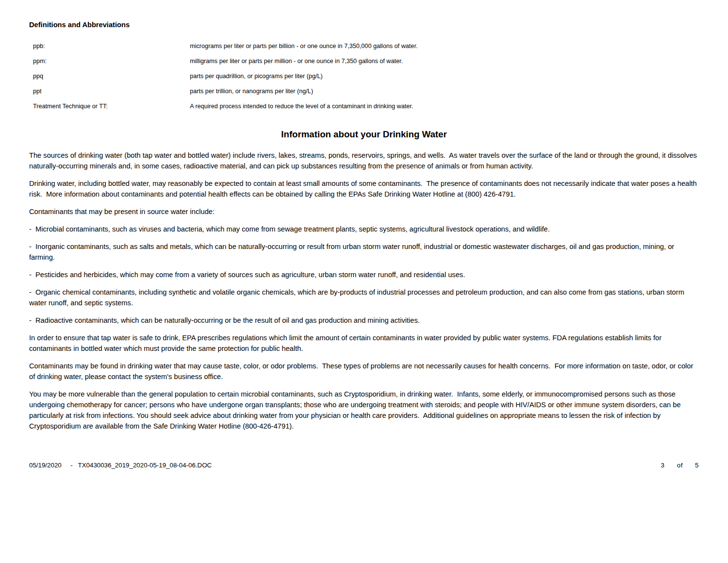Definitions and Abbreviations
| ppb: | micrograms per liter or parts per billion - or one ounce in 7,350,000 gallons of water. |
| ppm: | milligrams per liter or parts per million - or one ounce in 7,350 gallons of water. |
| ppq | parts per quadrillion, or picograms per liter (pg/L) |
| ppt | parts per trillion, or nanograms per liter (ng/L) |
| Treatment Technique or TT: | A required process intended to reduce the level of a contaminant in drinking water. |
Information about your Drinking Water
The sources of drinking water (both tap water and bottled water) include rivers, lakes, streams, ponds, reservoirs, springs, and wells. As water travels over the surface of the land or through the ground, it dissolves naturally-occurring minerals and, in some cases, radioactive material, and can pick up substances resulting from the presence of animals or from human activity.
Drinking water, including bottled water, may reasonably be expected to contain at least small amounts of some contaminants. The presence of contaminants does not necessarily indicate that water poses a health risk. More information about contaminants and potential health effects can be obtained by calling the EPAs Safe Drinking Water Hotline at (800) 426-4791.
Contaminants that may be present in source water include:
- Microbial contaminants, such as viruses and bacteria, which may come from sewage treatment plants, septic systems, agricultural livestock operations, and wildlife.
- Inorganic contaminants, such as salts and metals, which can be naturally-occurring or result from urban storm water runoff, industrial or domestic wastewater discharges, oil and gas production, mining, or farming.
- Pesticides and herbicides, which may come from a variety of sources such as agriculture, urban storm water runoff, and residential uses.
- Organic chemical contaminants, including synthetic and volatile organic chemicals, which are by-products of industrial processes and petroleum production, and can also come from gas stations, urban storm water runoff, and septic systems.
- Radioactive contaminants, which can be naturally-occurring or be the result of oil and gas production and mining activities.
In order to ensure that tap water is safe to drink, EPA prescribes regulations which limit the amount of certain contaminants in water provided by public water systems. FDA regulations establish limits for contaminants in bottled water which must provide the same protection for public health.
Contaminants may be found in drinking water that may cause taste, color, or odor problems. These types of problems are not necessarily causes for health concerns. For more information on taste, odor, or color of drinking water, please contact the system's business office.
You may be more vulnerable than the general population to certain microbial contaminants, such as Cryptosporidium, in drinking water. Infants, some elderly, or immunocompromised persons such as those undergoing chemotherapy for cancer; persons who have undergone organ transplants; those who are undergoing treatment with steroids; and people with HIV/AIDS or other immune system disorders, can be particularly at risk from infections. You should seek advice about drinking water from your physician or health care providers. Additional guidelines on appropriate means to lessen the risk of infection by Cryptosporidium are available from the Safe Drinking Water Hotline (800-426-4791).
05/19/2020 - TX0430036_2019_2020-05-19_08-04-06.DOC
3 of 5